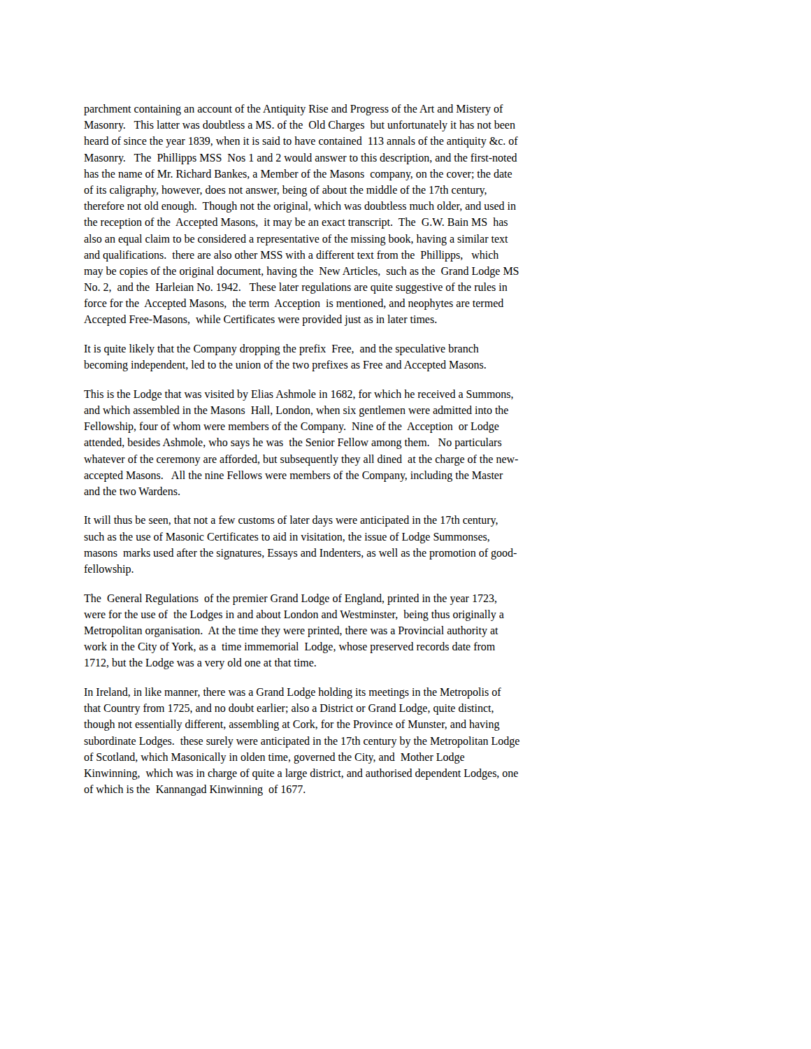parchment containing an account of the Antiquity Rise and Progress of the Art and Mistery of Masonry. This latter was doubtless a MS. of the Old Charges but unfortunately it has not been heard of since the year 1839, when it is said to have contained 113 annals of the antiquity &c. of Masonry. The Phillipps MSS Nos 1 and 2 would answer to this description, and the first-noted has the name of Mr. Richard Bankes, a Member of the Masons company, on the cover; the date of its caligraphy, however, does not answer, being of about the middle of the 17th century, therefore not old enough. Though not the original, which was doubtless much older, and used in the reception of the Accepted Masons, it may be an exact transcript. The G.W. Bain MS has also an equal claim to be considered a representative of the missing book, having a similar text and qualifications. there are also other MSS with a different text from the Phillipps, which may be copies of the original document, having the New Articles, such as the Grand Lodge MS No. 2, and the Harleian No. 1942. These later regulations are quite suggestive of the rules in force for the Accepted Masons, the term Acception is mentioned, and neophytes are termed Accepted Free-Masons, while Certificates were provided just as in later times.
It is quite likely that the Company dropping the prefix Free, and the speculative branch becoming independent, led to the union of the two prefixes as Free and Accepted Masons.
This is the Lodge that was visited by Elias Ashmole in 1682, for which he received a Summons, and which assembled in the Masons Hall, London, when six gentlemen were admitted into the Fellowship, four of whom were members of the Company. Nine of the Acception or Lodge attended, besides Ashmole, who says he was the Senior Fellow among them. No particulars whatever of the ceremony are afforded, but subsequently they all dined at the charge of the new-accepted Masons. All the nine Fellows were members of the Company, including the Master and the two Wardens.
It will thus be seen, that not a few customs of later days were anticipated in the 17th century, such as the use of Masonic Certificates to aid in visitation, the issue of Lodge Summonses, masons marks used after the signatures, Essays and Indenters, as well as the promotion of good-fellowship.
The General Regulations of the premier Grand Lodge of England, printed in the year 1723, were for the use of the Lodges in and about London and Westminster, being thus originally a Metropolitan organisation. At the time they were printed, there was a Provincial authority at work in the City of York, as a time immemorial Lodge, whose preserved records date from 1712, but the Lodge was a very old one at that time.
In Ireland, in like manner, there was a Grand Lodge holding its meetings in the Metropolis of that Country from 1725, and no doubt earlier; also a District or Grand Lodge, quite distinct, though not essentially different, assembling at Cork, for the Province of Munster, and having subordinate Lodges. these surely were anticipated in the 17th century by the Metropolitan Lodge of Scotland, which Masonically in olden time, governed the City, and Mother Lodge Kinwinning, which was in charge of quite a large district, and authorised dependent Lodges, one of which is the Kannangad Kinwinning of 1677.